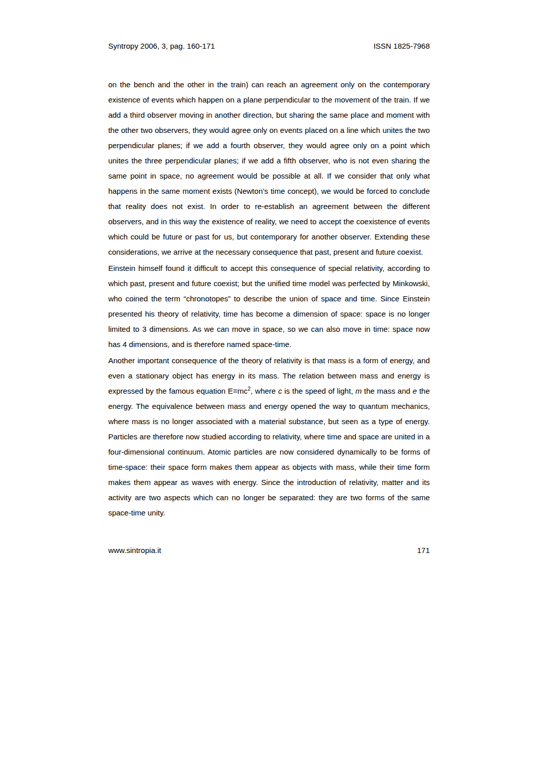Syntropy 2006, 3, pag. 160-171 ISSN 1825-7968
on the bench and the other in the train) can reach an agreement only on the contemporary existence of events which happen on a plane perpendicular to the movement of the train. If we add a third observer moving in another direction, but sharing the same place and moment with the other two observers, they would agree only on events placed on a line which unites the two perpendicular planes; if we add a fourth observer, they would agree only on a point which unites the three perpendicular planes; if we add a fifth observer, who is not even sharing the same point in space, no agreement would be possible at all. If we consider that only what happens in the same moment exists (Newton’s time concept), we would be forced to conclude that reality does not exist. In order to re-establish an agreement between the different observers, and in this way the existence of reality, we need to accept the coexistence of events which could be future or past for us, but contemporary for another observer. Extending these considerations, we arrive at the necessary consequence that past, present and future coexist.
Einstein himself found it difficult to accept this consequence of special relativity, according to which past, present and future coexist; but the unified time model was perfected by Minkowski, who coined the term “chronotopes” to describe the union of space and time. Since Einstein presented his theory of relativity, time has become a dimension of space: space is no longer limited to 3 dimensions. As we can move in space, so we can also move in time: space now has 4 dimensions, and is therefore named space-time.
Another important consequence of the theory of relativity is that mass is a form of energy, and even a stationary object has energy in its mass. The relation between mass and energy is expressed by the famous equation E=mc2, where c is the speed of light, m the mass and e the energy. The equivalence between mass and energy opened the way to quantum mechanics, where mass is no longer associated with a material substance, but seen as a type of energy. Particles are therefore now studied according to relativity, where time and space are united in a four-dimensional continuum. Atomic particles are now considered dynamically to be forms of time-space: their space form makes them appear as objects with mass, while their time form makes them appear as waves with energy. Since the introduction of relativity, matter and its activity are two aspects which can no longer be separated: they are two forms of the same space-time unity.
www.sintropia.it 171